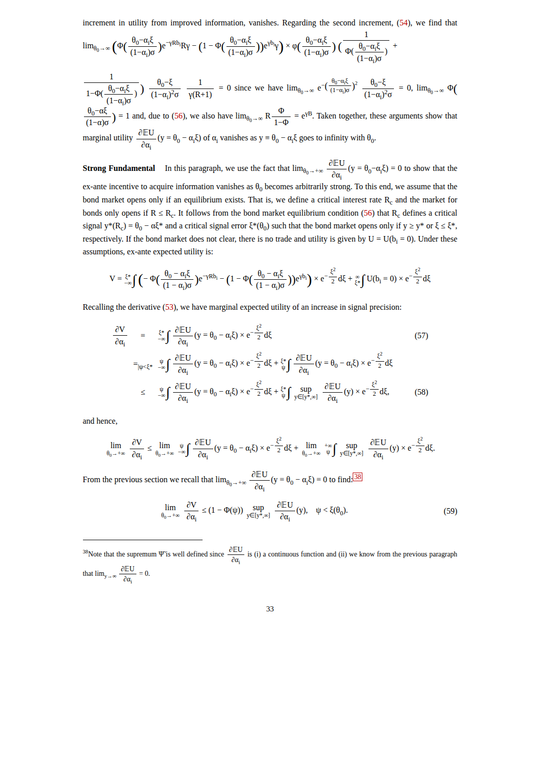increment in utility from improved information, vanishes. Regarding the second increment, (54), we find that limθ0→∞ (Φ(θ0−αiξ(1−αi)σ) e−γRbiRγ − (1 − Φ(θ0−αiξ(1−αi)σ)) eγbiγ) × φ(θ0−αiξ(1−αi)σ) (1 Φ(θ0−αiξ(1−αi)σ) +
11−Φ(θ0−αiξ(1−αi)σ)) θ0−ξ(1−αi)2σ 1 γ(R+1) = 0 since we have limθ0→∞ e−(θ0−αiξ(1−αi)σ)2 θ0−ξ(1−αi)2σ = 0, limθ0→∞ Φ(θ0−αξ(1−α)σ) = 1 and, due to (56), we also have limθ0→∞ RΦ 1−Φ = eγB. Taken together, these arguments show that marginal utility ∂𝔼U∂αi(y = θ0 − αiξ) of αi vanishes as y ≡ θ0 − αiξ goes to infinity with θ0.
Strong Fundamental In this paragraph, we use the fact that limθ0→+∞ ∂𝔼U∂αi(y = θ0−αiξ) = 0 to show that the ex-ante incentive to acquire information vanishes as θ0 becomes arbitrarily strong. To this end, we assume that the bond market opens only if an equilibrium exists. That is, we define a critical interest rate Rc and the market for bonds only opens if R ≤ Rc. It follows from the bond market equilibrium condition (56) that Rc defines a critical signal y*(Rc) = θ0 − αξ* and a critical signal error ξ*(θ0) such that the bond market opens only if y ≥ y* or ξ ≤ ξ*, respectively. If the bond market does not clear, there is no trade and utility is given by U = U(bi = 0). Under these assumptions, ex-ante expected utility is:
V = ξ*−∞∫ (− Φ(θ0 − αiξ(1 − αi)σ) e−γRbi − (1 − Φ(θ0 − αiξ(1 − αi)σ)) eγbi) × e−ξ22dξ + ∞ξ*∫ U(bi = 0) × e−ξ22dξ
Recalling the derivative (53), we have marginal expected utility of an increase in signal precision:
∂V∂αi
=
ξ*−∞∫ ∂𝔼U∂αi(y = θ0 − αiξ) × e−ξ22dξ
(57)
=|ψ<ξ*
ψ−∞∫ ∂𝔼U∂αi(y = θ0 − αiξ) × e−ξ22dξ + ξ*ψ∫ ∂𝔼U∂αi(y = θ0 − αiξ) × e−ξ22dξ
≤
ψ−∞∫ ∂𝔼U∂αi(y = θ0 − αiξ) × e−ξ22dξ + ξ*ψ∫ sup y∈[y*,∞] ∂𝔼U∂αi(y) × e−ξ22dξ,
(58)
and hence,
lim θ0→+∞ ∂V∂αi ≤ lim θ0→+∞ ψ−∞∫ ∂𝔼U∂αi(y = θ0 − αiξ) × e−ξ22dξ + lim θ0→+∞ +∞ψ∫ sup y∈[y*,∞] ∂𝔼U∂αi(y) × e−ξ22dξ.
From the previous section we recall that limθ0→+∞ ∂𝔼U∂αi(y = θ0 − αiξ) = 0 to find:38
lim θ0→+∞ ∂V∂αi ≤ (1 − Φ(ψ)) sup y∈[y*,∞] ∂𝔼U∂αi(y), ψ < ξ(θ0).
(59)
38Note that the supremum Ψ̃ is well defined since ∂𝔼U∂αi is (i) a continuous function and (ii) we know from the previous paragraph that limy→∞ ∂𝔼U∂αi = 0.
33